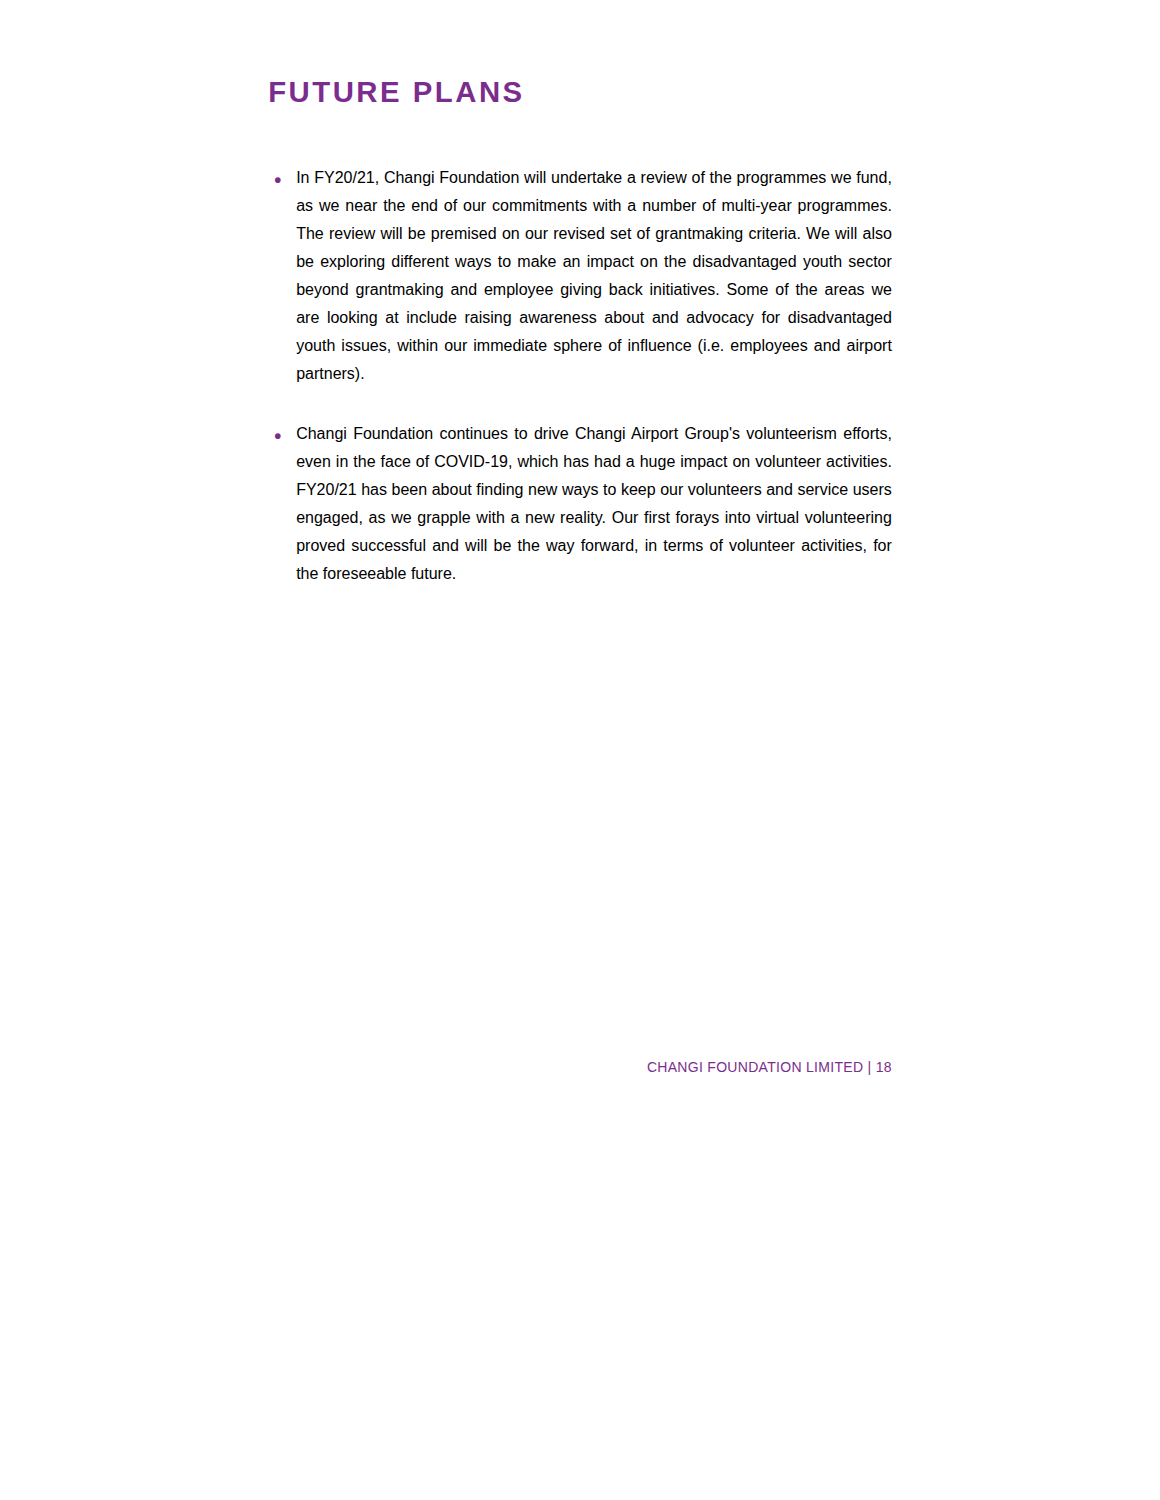FUTURE PLANS
In FY20/21, Changi Foundation will undertake a review of the programmes we fund, as we near the end of our commitments with a number of multi-year programmes. The review will be premised on our revised set of grantmaking criteria. We will also be exploring different ways to make an impact on the disadvantaged youth sector beyond grantmaking and employee giving back initiatives. Some of the areas we are looking at include raising awareness about and advocacy for disadvantaged youth issues, within our immediate sphere of influence (i.e. employees and airport partners).
Changi Foundation continues to drive Changi Airport Group's volunteerism efforts, even in the face of COVID-19, which has had a huge impact on volunteer activities. FY20/21 has been about finding new ways to keep our volunteers and service users engaged, as we grapple with a new reality. Our first forays into virtual volunteering proved successful and will be the way forward, in terms of volunteer activities, for the foreseeable future.
CHANGI FOUNDATION LIMITED | 18